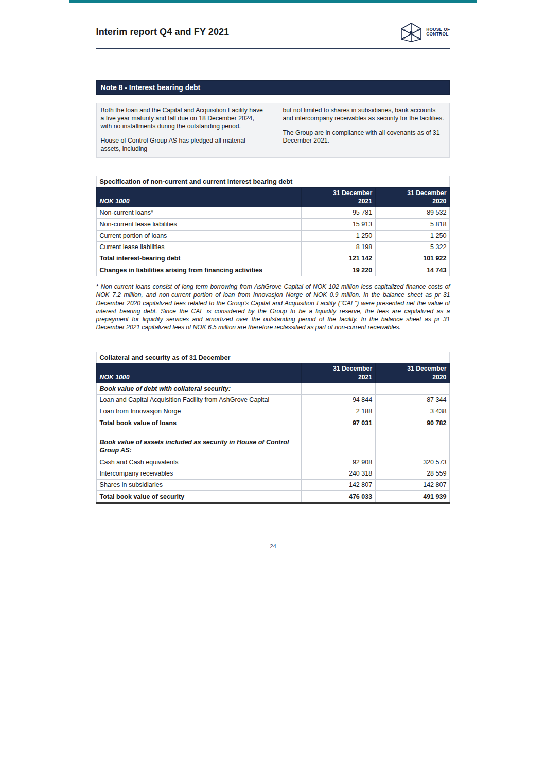Interim report Q4 and FY 2021
HOUSE OF
CONTROL
Note 8 - Interest bearing debt
Both the loan and the Capital and Acquisition Facility have a five year maturity and fall due on 18 December 2024, with no installments during the outstanding period.
House of Control Group AS has pledged all material assets, including
but not limited to shares in subsidiaries, bank accounts and intercompany receivables as security for the facilities.
The Group are in compliance with all covenants as of 31 December 2021.
Specification of non-current and current interest bearing debt
| | 31 December | 31 December |
| --- | --- | --- |
| NOK 1000 | 2021 | 2020 |
| Non-current loans* | 95 781 | 89 532 |
| Non-current lease liabilities | 15 913 | 5 818 |
| Current portion of loans | 1 250 | 1 250 |
| Current lease liabilities | 8 198 | 5 322 |
| Total interest-bearing debt | 121 142 | 101 922 |
| Changes in liabilities arising from financing activities | 19 220 | 14 743 |
* Non-current loans consist of long-term borrowing from AshGrove Capital of NOK 102 million less capitalized finance costs of NOK 7.2 million, and non-current portion of loan from Innovasjon Norge of NOK 0.9 million. In the balance sheet as pr 31 December 2020 capitalized fees related to the Group's Capital and Acquisition Facility ("CAF") were presented net the value of interest bearing debt. Since the CAF is considered by the Group to be a liquidity reserve, the fees are capitalized as a prepayment for liquidity services and amortized over the outstanding period of the facility. In the balance sheet as pr 31 December 2021 capitalized fees of NOK 6.5 million are therefore reclassified as part of non-current receivables.
Collateral and security as of 31 December
| | 31 December | 31 December |
| --- | --- | --- |
| NOK 1000 | 2021 | 2020 |
| Book value of debt with collateral security: | | |
| Loan and Capital Acquisition Facility from AshGrove Capital | 94 844 | 87 344 |
| Loan from Innovasjon Norge | 2 188 | 3 438 |
| Total book value of loans | 97 031 | 90 782 |
| Book value of assets included as security in House of Control Group AS: | | |
| Cash and Cash equivalents | 92 908 | 320 573 |
| Intercompany receivables | 240 318 | 28 559 |
| Shares in subsidiaries | 142 807 | 142 807 |
| Total book value of security | 476 033 | 491 939 |
24